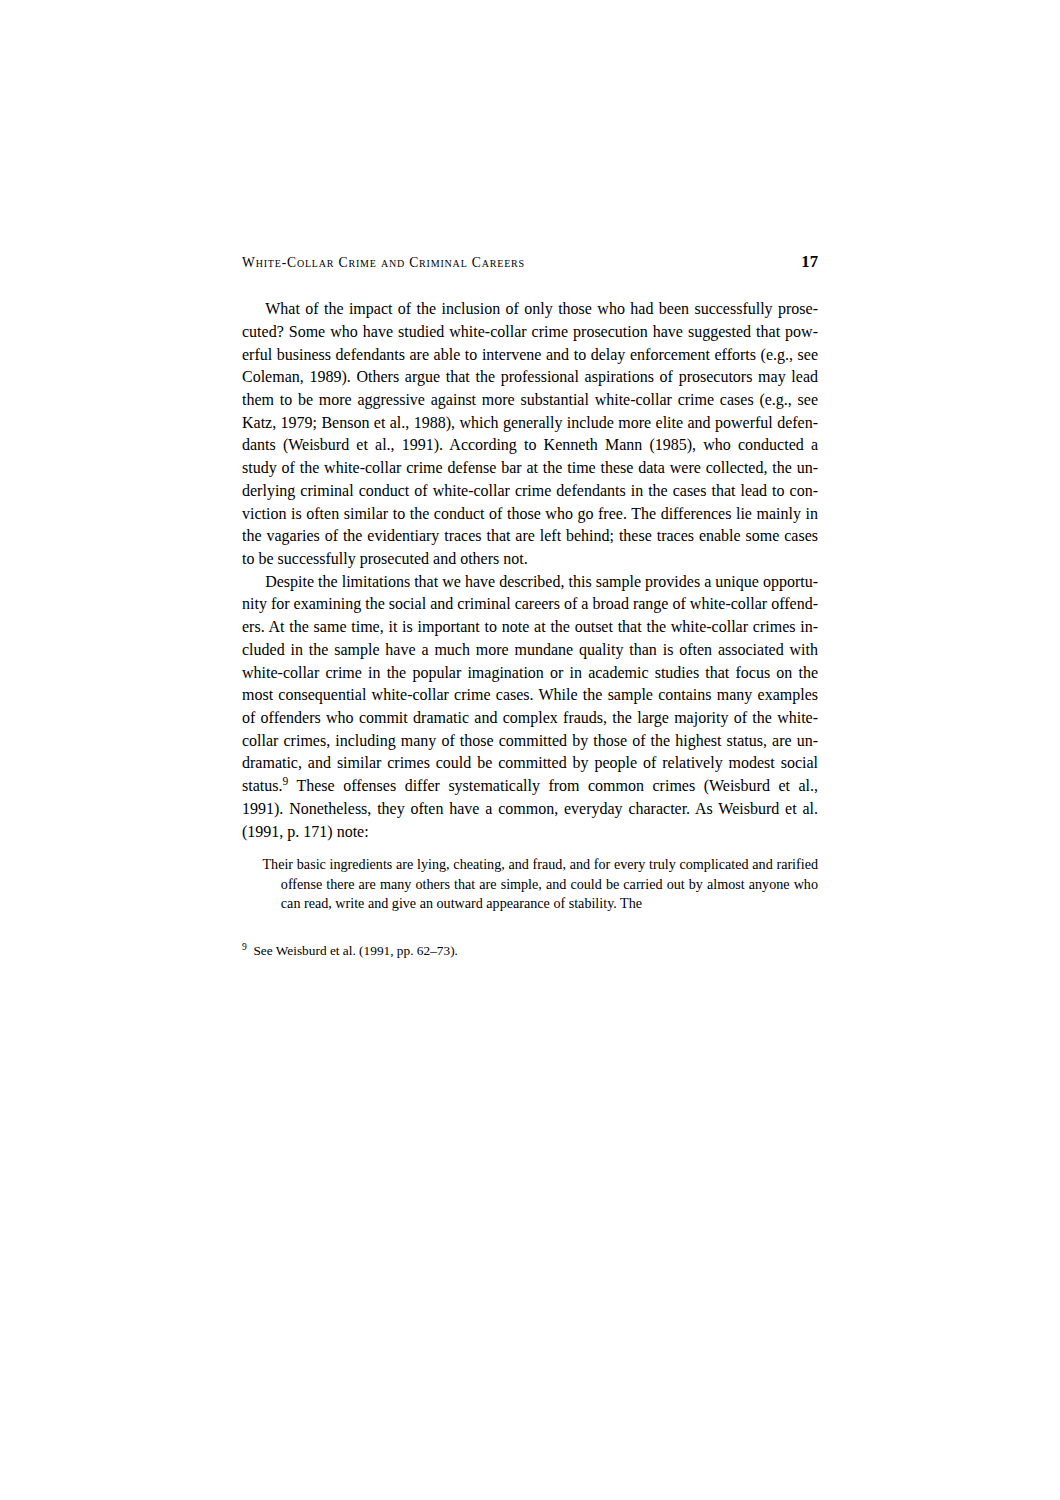White-Collar Crime and Criminal Careers 17
What of the impact of the inclusion of only those who had been successfully prosecuted? Some who have studied white-collar crime prosecution have suggested that powerful business defendants are able to intervene and to delay enforcement efforts (e.g., see Coleman, 1989). Others argue that the professional aspirations of prosecutors may lead them to be more aggressive against more substantial white-collar crime cases (e.g., see Katz, 1979; Benson et al., 1988), which generally include more elite and powerful defendants (Weisburd et al., 1991). According to Kenneth Mann (1985), who conducted a study of the white-collar crime defense bar at the time these data were collected, the underlying criminal conduct of white-collar crime defendants in the cases that lead to conviction is often similar to the conduct of those who go free. The differences lie mainly in the vagaries of the evidentiary traces that are left behind; these traces enable some cases to be successfully prosecuted and others not.
Despite the limitations that we have described, this sample provides a unique opportunity for examining the social and criminal careers of a broad range of white-collar offenders. At the same time, it is important to note at the outset that the white-collar crimes included in the sample have a much more mundane quality than is often associated with white-collar crime in the popular imagination or in academic studies that focus on the most consequential white-collar crime cases. While the sample contains many examples of offenders who commit dramatic and complex frauds, the large majority of the white-collar crimes, including many of those committed by those of the highest status, are undramatic, and similar crimes could be committed by people of relatively modest social status.9 These offenses differ systematically from common crimes (Weisburd et al., 1991). Nonetheless, they often have a common, everyday character. As Weisburd et al. (1991, p. 171) note:
Their basic ingredients are lying, cheating, and fraud, and for every truly complicated and rarified offense there are many others that are simple, and could be carried out by almost anyone who can read, write and give an outward appearance of stability. The
9 See Weisburd et al. (1991, pp. 62–73).